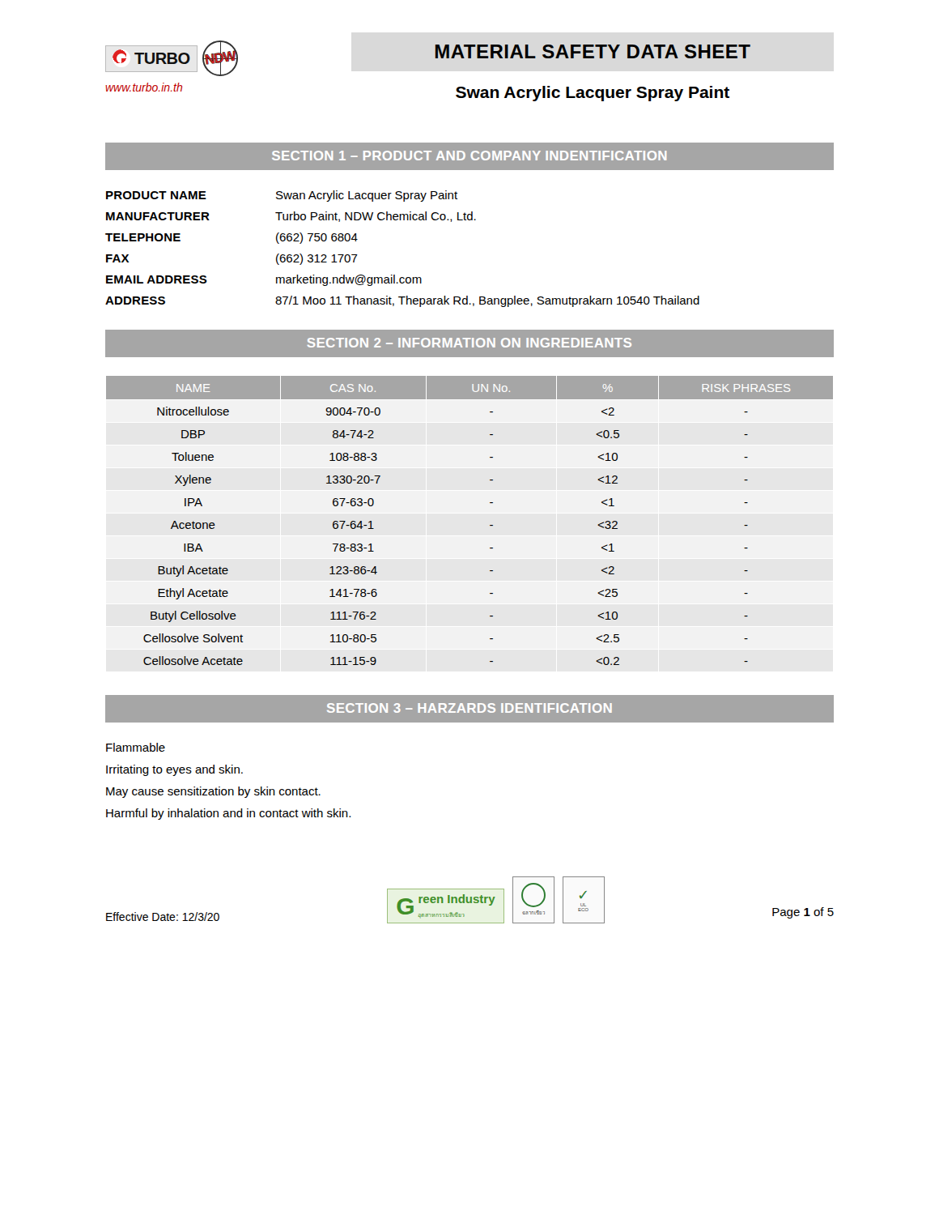TURBO
NDW
www.turbo.in.th
MATERIAL SAFETY DATA SHEET
Swan Acrylic Lacquer Spray Paint
SECTION 1 – PRODUCT AND COMPANY INDENTIFICATION
PRODUCT NAME
Swan Acrylic Lacquer Spray Paint
MANUFACTURER
Turbo Paint, NDW Chemical Co., Ltd.
TELEPHONE
(662) 750 6804
FAX
(662) 312 1707
EMAIL ADDRESS
marketing.ndw@gmail.com
ADDRESS
87/1 Moo 11 Thanasit, Theparak Rd., Bangplee, Samutprakarn 10540 Thailand
SECTION 2 – INFORMATION ON INGREDIEANTS
| NAME | CAS No. | UN No. | % | RISK PHRASES |
| --- | --- | --- | --- | --- |
| Nitrocellulose | 9004-70-0 | - | <2 | - |
| DBP | 84-74-2 | - | <0.5 | - |
| Toluene | 108-88-3 | - | <10 | - |
| Xylene | 1330-20-7 | - | <12 | - |
| IPA | 67-63-0 | - | <1 | - |
| Acetone | 67-64-1 | - | <32 | - |
| IBA | 78-83-1 | - | <1 | - |
| Butyl Acetate | 123-86-4 | - | <2 | - |
| Ethyl Acetate | 141-78-6 | - | <25 | - |
| Butyl Cellosolve | 111-76-2 | - | <10 | - |
| Cellosolve Solvent | 110-80-5 | - | <2.5 | - |
| Cellosolve Acetate | 111-15-9 | - | <0.2 | - |
SECTION 3 – HARZARDS IDENTIFICATION
Flammable
Irritating to eyes and skin.
May cause sensitization by skin contact.
Harmful by inhalation and in contact with skin.
Effective Date: 12/3/20
G reen Industry
อุตสาหกรรมสีเขียว
ฉลากเขียว
✓
UL
ECO
Page 1 of 5